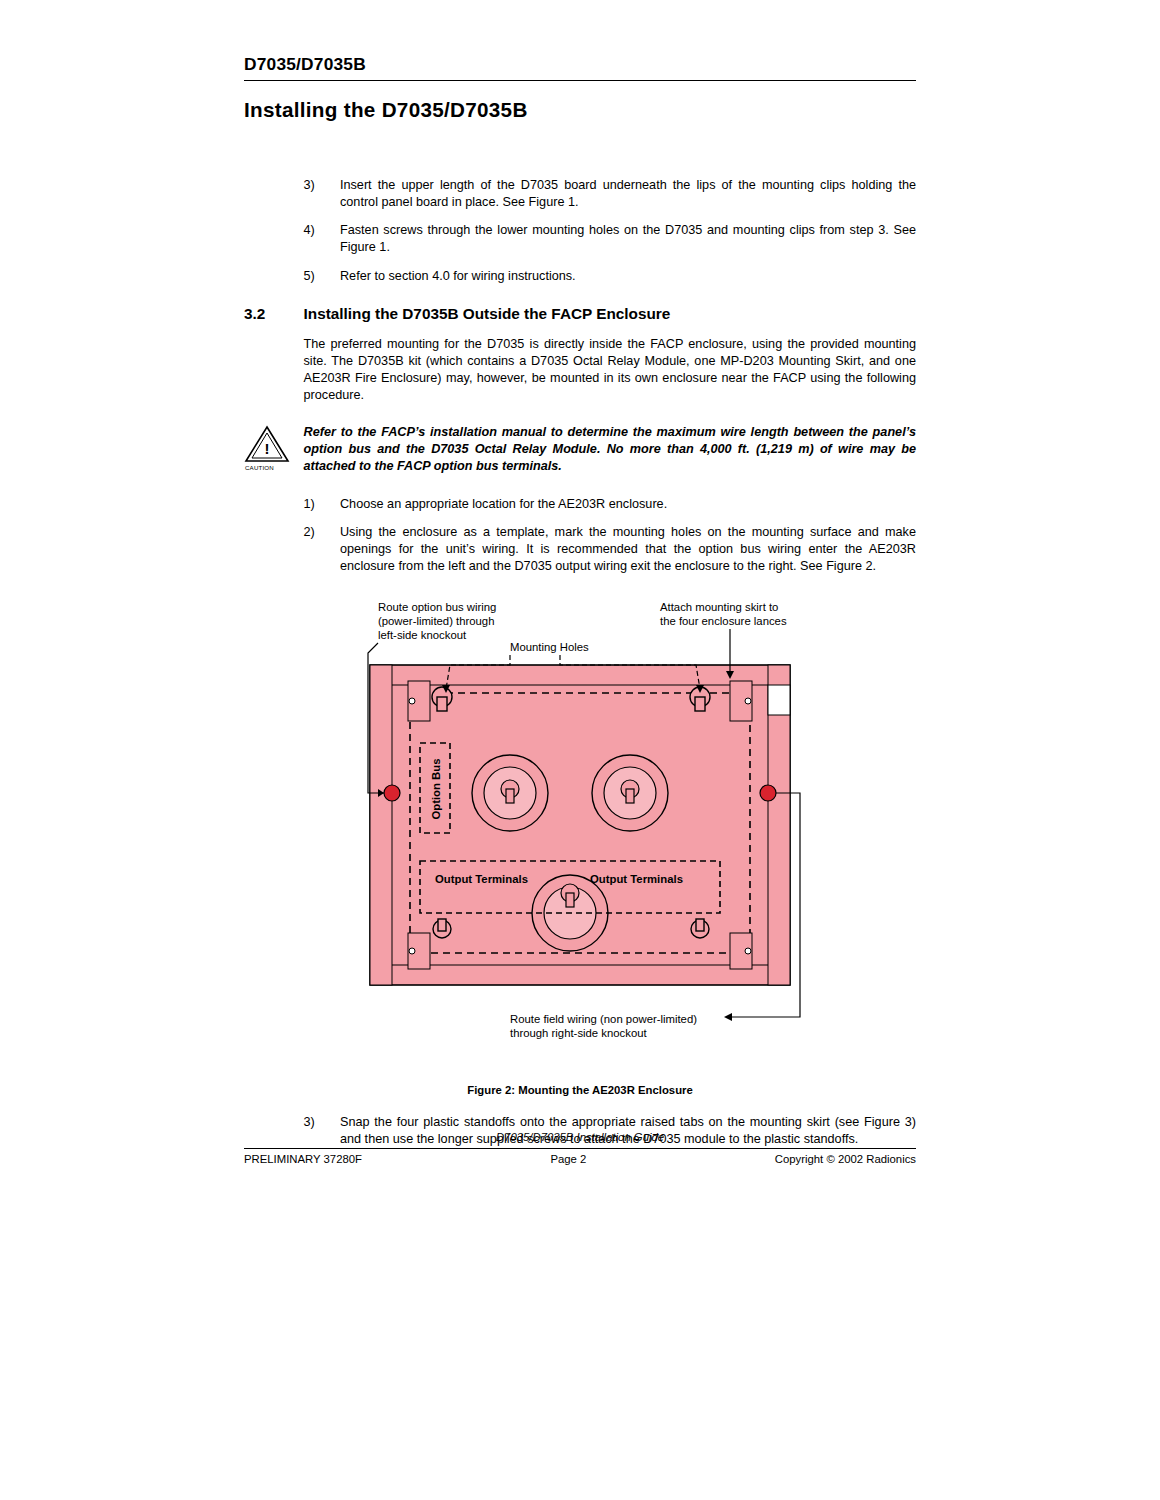D7035/D7035B
Installing the D7035/D7035B
3) Insert the upper length of the D7035 board underneath the lips of the mounting clips holding the control panel board in place. See Figure 1.
4) Fasten screws through the lower mounting holes on the D7035 and mounting clips from step 3. See Figure 1.
5) Refer to section 4.0 for wiring instructions.
3.2 Installing the D7035B Outside the FACP Enclosure
The preferred mounting for the D7035 is directly inside the FACP enclosure, using the provided mounting site. The D7035B kit (which contains a D7035 Octal Relay Module, one MP-D203 Mounting Skirt, and one AE203R Fire Enclosure) may, however, be mounted in its own enclosure near the FACP using the following procedure.
!
CAUTION
Refer to the FACP’s installation manual to determine the maximum wire length between the panel’s option bus and the D7035 Octal Relay Module. No more than 4,000 ft. (1,219 m) of wire may be attached to the FACP option bus terminals.
1) Choose an appropriate location for the AE203R enclosure.
2) Using the enclosure as a template, mark the mounting holes on the mounting surface and make openings for the unit’s wiring. It is recommended that the option bus wiring enter the AE203R enclosure from the left and the D7035 output wiring exit the enclosure to the right. See Figure 2.
Route option bus wiring (power-limited) through left-side knockout Attach mounting skirt to the four enclosure lances Mounting Holes Option Bus Output Terminals Output Terminals Route field wiring (non power-limited) through right-side knockout
Figure 2: Mounting the AE203R Enclosure
3) Snap the four plastic standoffs onto the appropriate raised tabs on the mounting skirt (see Figure 3) and then use the longer supplied screws to attach the D7035 module to the plastic standoffs.
D7035/D7035B Installation Guide
PRELIMINARY 37280F
Page 2
Copyright © 2002 Radionics